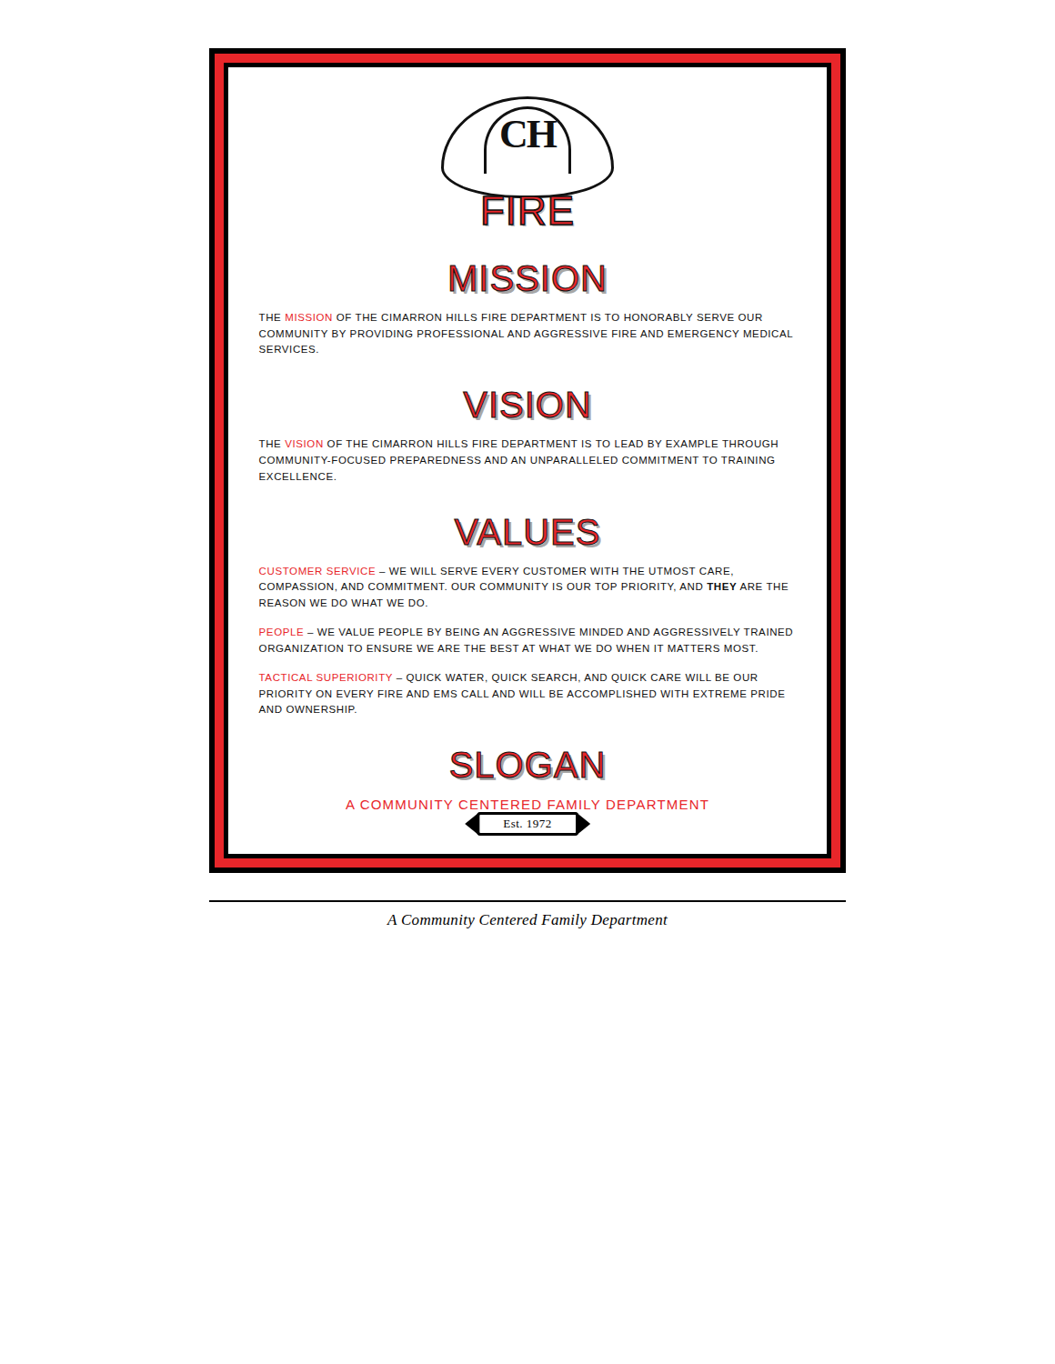CH FIRE
MISSION
The Mission of the Cimarron Hills Fire Department is to honorably serve our community by providing professional and aggressive fire and emergency medical services.
VISION
The Vision of the Cimarron Hills Fire Department is to lead by example through community-focused preparedness and an unparalleled commitment to training excellence.
VALUES
Customer Service – We will serve every customer with the utmost care, compassion, and commitment. Our community is our top priority, and THEY are the reason we do what we do.
People – We value people by being an aggressive minded and aggressively trained organization to ensure we are the best at what we do when it matters most.
Tactical Superiority – Quick Water, Quick Search, and Quick Care will be our priority on every fire and EMS call and will be accomplished with extreme pride and ownership.
SLOGAN
A Community Centered Family Department
Est. 1972
A Community Centered Family Department